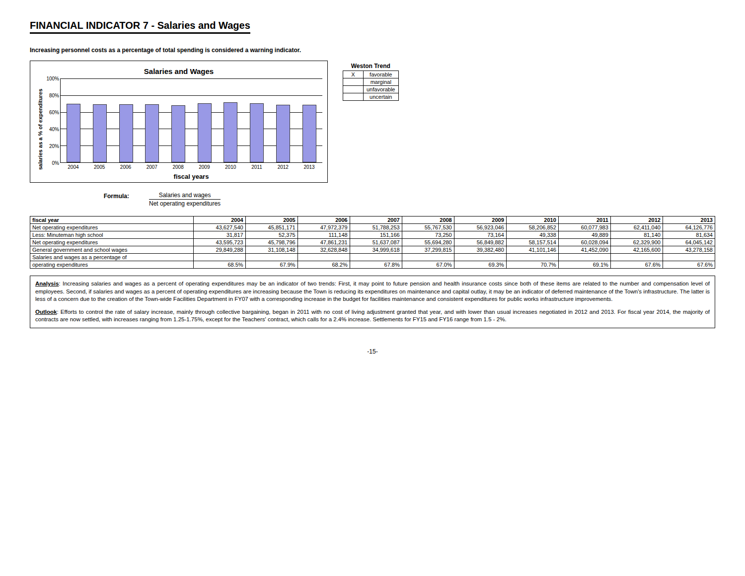FINANCIAL INDICATOR 7 - Salaries and Wages
Increasing personnel costs as a percentage of total spending is considered a warning indicator.
Salaries and Wages
salaries as a % of expenditures
100% 80% 60% 40% 20% 0%
20042005200620072008 20092010201120122013
fiscal years
Weston Trend
| X | favorable |
| | marginal |
| | unfavorable |
| | uncertain |
Formula:
Salaries and wages
Net operating expenditures
| fiscal year | 2004 | 2005 | 2006 | 2007 | 2008 | 2009 | 2010 | 2011 | 2012 | 2013 |
| --- | --- | --- | --- | --- | --- | --- | --- | --- | --- | --- |
| Net operating expenditures | 43,627,540 | 45,851,171 | 47,972,379 | 51,788,253 | 55,767,530 | 56,923,046 | 58,206,852 | 60,077,983 | 62,411,040 | 64,126,776 |
| Less: Minuteman high school | 31,817 | 52,375 | 111,148 | 151,166 | 73,250 | 73,164 | 49,338 | 49,889 | 81,140 | 81,634 |
| Net operating expenditures | 43,595,723 | 45,798,796 | 47,861,231 | 51,637,087 | 55,694,280 | 56,849,882 | 58,157,514 | 60,028,094 | 62,329,900 | 64,045,142 |
| General government and school wages | 29,849,288 | 31,108,148 | 32,628,848 | 34,999,618 | 37,299,815 | 39,382,480 | 41,101,146 | 41,452,090 | 42,165,600 | 43,278,158 |
| Salaries and wages as a percentage of | | | | | | | | | | |
| operating expenditures | 68.5% | 67.9% | 68.2% | 67.8% | 67.0% | 69.3% | 70.7% | 69.1% | 67.6% | 67.6% |
Analysis: Increasing salaries and wages as a percent of operating expenditures may be an indicator of two trends: First, it may point to future pension and health insurance costs since both of these items are related to the number and compensation level of employees. Second, if salaries and wages as a percent of operating expenditures are increasing because the Town is reducing its expenditures on maintenance and capital outlay, it may be an indicator of deferred maintenance of the Town's infrastructure. The latter is less of a concern due to the creation of the Town-wide Facilities Department in FY07 with a corresponding increase in the budget for facilities maintenance and consistent expenditures for public works infrastructure improvements.
Outlook: Efforts to control the rate of salary increase, mainly through collective bargaining, began in 2011 with no cost of living adjustment granted that year, and with lower than usual increases negotiated in 2012 and 2013. For fiscal year 2014, the majority of contracts are now settled, with increases ranging from 1.25-1.75%, except for the Teachers' contract, which calls for a 2.4% increase. Settlements for FY15 and FY16 range from 1.5 - 2%.
-15-